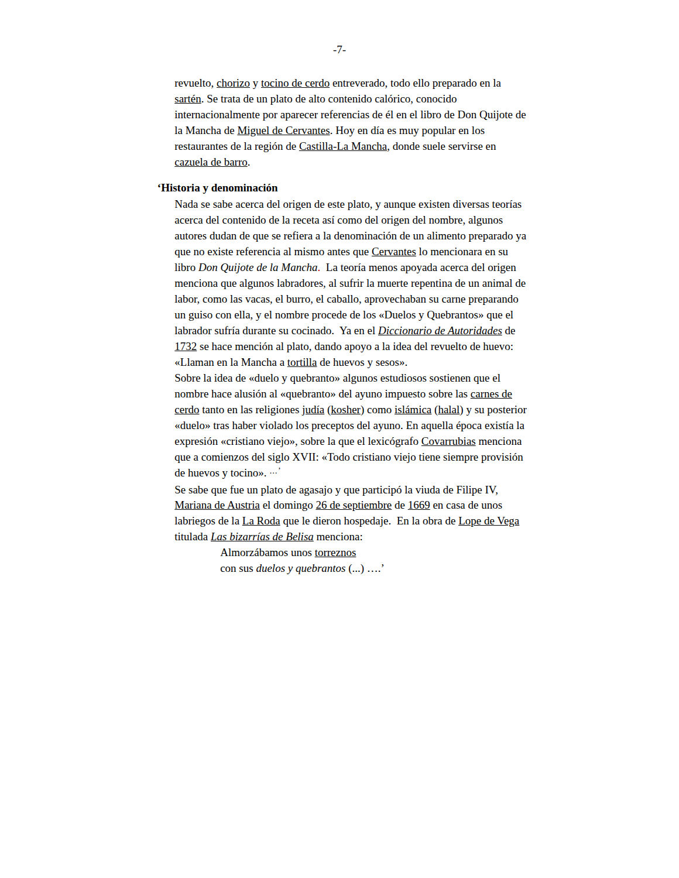-7-
revuelto, chorizo y tocino de cerdo entreverado, todo ello preparado en la sartén. Se trata de un plato de alto contenido calórico, conocido internacionalmente por aparecer referencias de él en el libro de Don Quijote de la Mancha de Miguel de Cervantes. Hoy en día es muy popular en los restaurantes de la región de Castilla-La Mancha, donde suele servirse en cazuela de barro.
‘Historia y denominación
Nada se sabe acerca del origen de este plato, y aunque existen diversas teorías acerca del contenido de la receta así como del origen del nombre, algunos autores dudan de que se refiera a la denominación de un alimento preparado ya que no existe referencia al mismo antes que Cervantes lo mencionara en su libro Don Quijote de la Mancha. La teoría menos apoyada acerca del origen menciona que algunos labradores, al sufrir la muerte repentina de un animal de labor, como las vacas, el burro, el caballo, aprovechaban su carne preparando un guiso con ella, y el nombre procede de los «Duelos y Quebrantos» que el labrador sufría durante su cocinado. Ya en el Diccionario de Autoridades de 1732 se hace mención al plato, dando apoyo a la idea del revuelto de huevo: «Llaman en la Mancha a tortilla de huevos y sesos».
Sobre la idea de «duelo y quebranto» algunos estudiosos sostienen que el nombre hace alusión al «quebranto» del ayuno impuesto sobre las carnes de cerdo tanto en las religiones judía (kosher) como islámica (halal) y su posterior «duelo» tras haber violado los preceptos del ayuno. En aquella época existía la expresión «cristiano viejo», sobre la que el lexicógrafo Covarrubias menciona que a comienzos del siglo XVII: «Todo cristiano viejo tiene siempre provisión de huevos y tocino». …’
Se sabe que fue un plato de agasajo y que participó la viuda de Filipe IV, Mariana de Austria el domingo 26 de septiembre de 1669 en casa de unos labriegos de la La Roda que le dieron hospedaje. En la obra de Lope de Vega titulada Las bizarrías de Belisa menciona:
Almorzábamos unos torreznos
con sus duelos y quebrantos (...) ….’